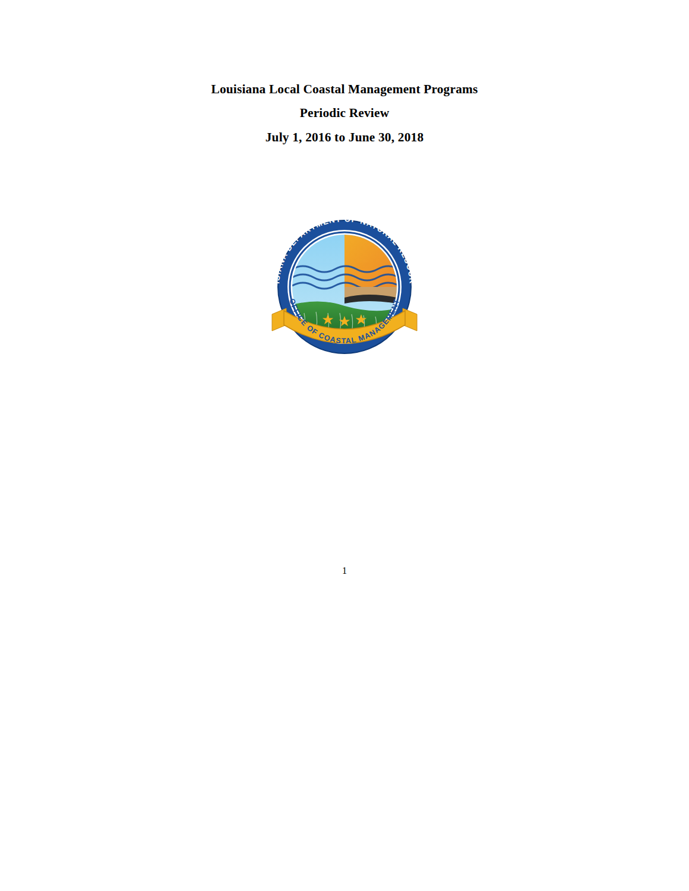Louisiana Local Coastal Management Programs Periodic Review July 1, 2016 to June 30, 2018
LOUISIANA DEPARTMENT OF NATURAL RESOURCES OFFICE OF COASTAL MANAGEMENT
1